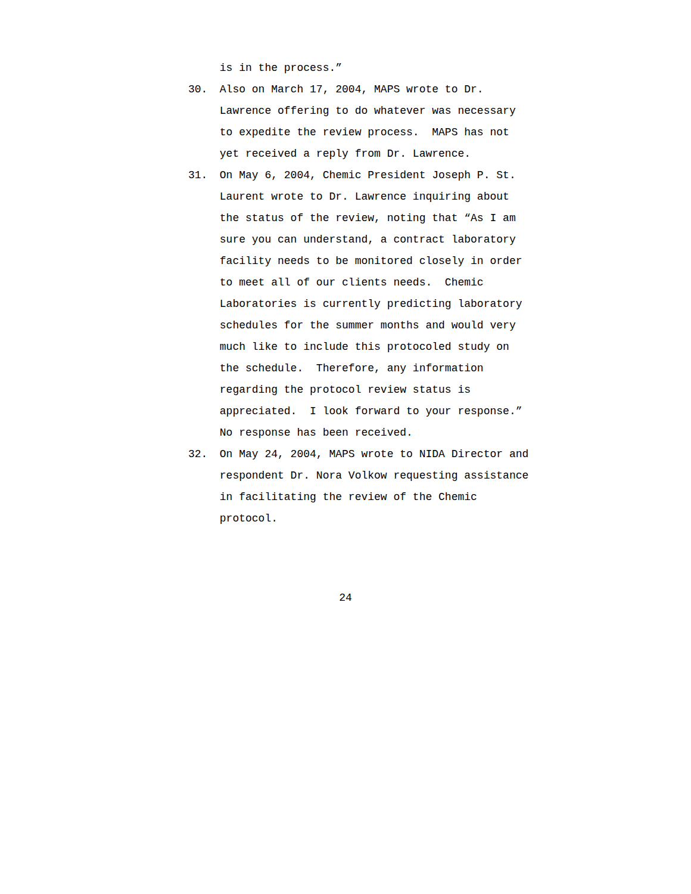is in the process.”
30. Also on March 17, 2004, MAPS wrote to Dr. Lawrence offering to do whatever was necessary to expedite the review process. MAPS has not yet received a reply from Dr. Lawrence.
31. On May 6, 2004, Chemic President Joseph P. St. Laurent wrote to Dr. Lawrence inquiring about the status of the review, noting that “As I am sure you can understand, a contract laboratory facility needs to be monitored closely in order to meet all of our clients needs. Chemic Laboratories is currently predicting laboratory schedules for the summer months and would very much like to include this protocoled study on the schedule. Therefore, any information regarding the protocol review status is appreciated. I look forward to your response.” No response has been received.
32. On May 24, 2004, MAPS wrote to NIDA Director and respondent Dr. Nora Volkow requesting assistance in facilitating the review of the Chemic protocol.
24